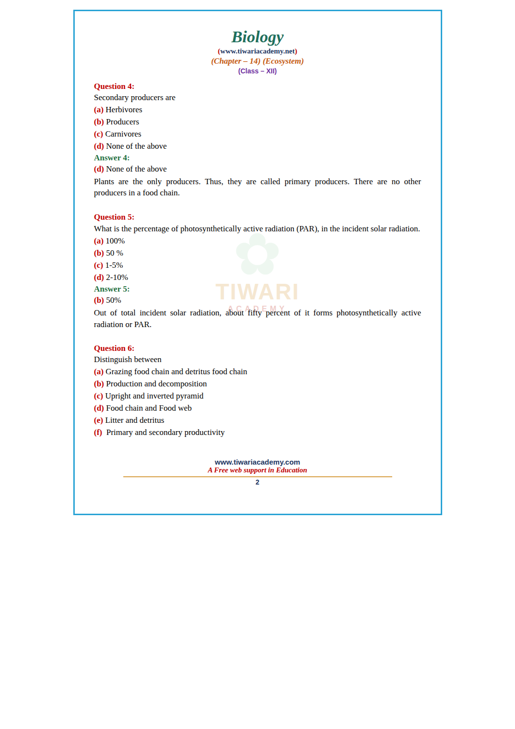✿
TIWARI
ACADEMY
Biology
(www.tiwariacademy.net)
(Chapter – 14) (Ecosystem)
(Class – XII)
Question 4:
Secondary producers are
(a) Herbivores
(b) Producers
(c) Carnivores
(d) None of the above
Answer 4:
(d) None of the above
Plants are the only producers. Thus, they are called primary producers. There are no other producers in a food chain.
Question 5:
What is the percentage of photosynthetically active radiation (PAR), in the incident solar radiation.
(a) 100%
(b) 50 %
(c) 1-5%
(d) 2-10%
Answer 5:
(b) 50%
Out of total incident solar radiation, about fifty percent of it forms photosynthetically active radiation or PAR.
Question 6:
Distinguish between
(a) Grazing food chain and detritus food chain
(b) Production and decomposition
(c) Upright and inverted pyramid
(d) Food chain and Food web
(e) Litter and detritus
(f) Primary and secondary productivity
www.tiwariacademy.com
A Free web support in Education
2